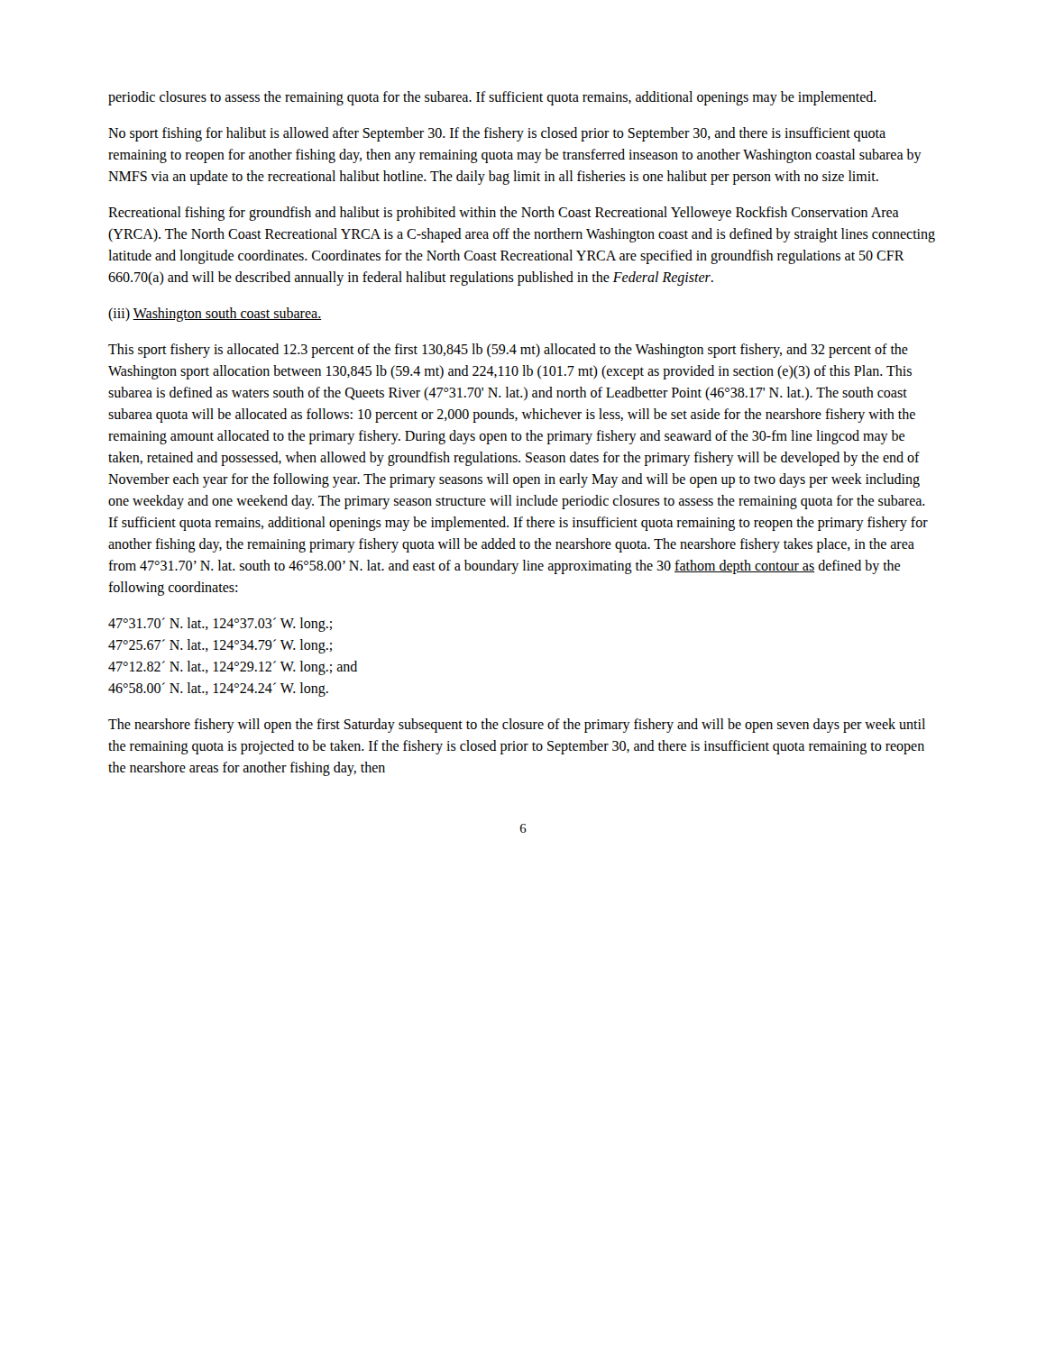periodic closures to assess the remaining quota for the subarea. If sufficient quota remains, additional openings may be implemented.
No sport fishing for halibut is allowed after September 30. If the fishery is closed prior to September 30, and there is insufficient quota remaining to reopen for another fishing day, then any remaining quota may be transferred inseason to another Washington coastal subarea by NMFS via an update to the recreational halibut hotline. The daily bag limit in all fisheries is one halibut per person with no size limit.
Recreational fishing for groundfish and halibut is prohibited within the North Coast Recreational Yelloweye Rockfish Conservation Area (YRCA). The North Coast Recreational YRCA is a C-shaped area off the northern Washington coast and is defined by straight lines connecting latitude and longitude coordinates. Coordinates for the North Coast Recreational YRCA are specified in groundfish regulations at 50 CFR 660.70(a) and will be described annually in federal halibut regulations published in the Federal Register.
(iii) Washington south coast subarea.
This sport fishery is allocated 12.3 percent of the first 130,845 lb (59.4 mt) allocated to the Washington sport fishery, and 32 percent of the Washington sport allocation between 130,845 lb (59.4 mt) and 224,110 lb (101.7 mt) (except as provided in section (e)(3) of this Plan. This subarea is defined as waters south of the Queets River (47°31.70' N. lat.) and north of Leadbetter Point (46°38.17' N. lat.). The south coast subarea quota will be allocated as follows: 10 percent or 2,000 pounds, whichever is less, will be set aside for the nearshore fishery with the remaining amount allocated to the primary fishery. During days open to the primary fishery and seaward of the 30-fm line lingcod may be taken, retained and possessed, when allowed by groundfish regulations. Season dates for the primary fishery will be developed by the end of November each year for the following year. The primary seasons will open in early May and will be open up to two days per week including one weekday and one weekend day. The primary season structure will include periodic closures to assess the remaining quota for the subarea. If sufficient quota remains, additional openings may be implemented. If there is insufficient quota remaining to reopen the primary fishery for another fishing day, the remaining primary fishery quota will be added to the nearshore quota. The nearshore fishery takes place, in the area from 47°31.70’ N. lat. south to 46°58.00’ N. lat. and east of a boundary line approximating the 30 fathom depth contour as defined by the following coordinates:
47°31.70´ N. lat., 124°37.03´ W. long.;
47°25.67´ N. lat., 124°34.79´ W. long.;
47°12.82´ N. lat., 124°29.12´ W. long.; and
46°58.00´ N. lat., 124°24.24´ W. long.
The nearshore fishery will open the first Saturday subsequent to the closure of the primary fishery and will be open seven days per week until the remaining quota is projected to be taken. If the fishery is closed prior to September 30, and there is insufficient quota remaining to reopen the nearshore areas for another fishing day, then
6